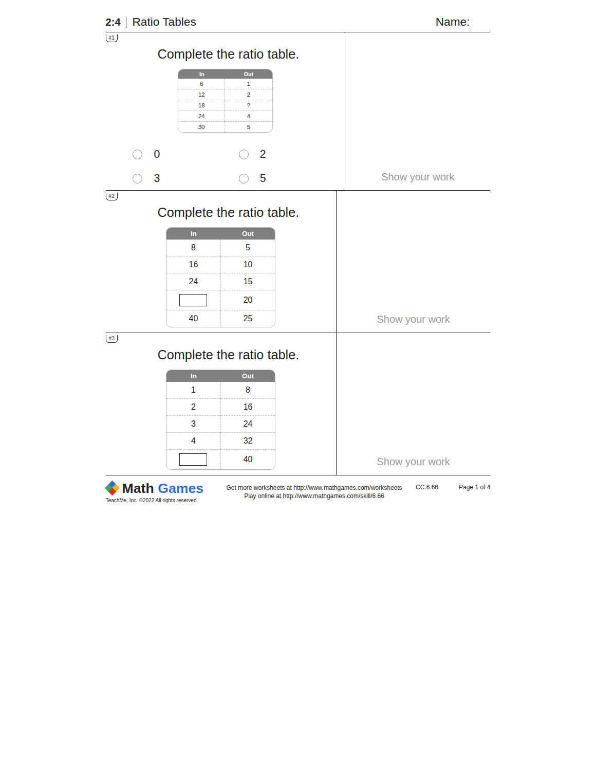2:4
Ratio Tables
Name:
#1
Complete the ratio table.
| In | Out |
| --- | --- |
| 6 | 1 |
| 12 | 2 |
| 18 | ? |
| 24 | 4 |
| 30 | 5 |
0
2
3
5
Show your work
#2
Complete the ratio table.
| In | Out |
| --- | --- |
| 8 | 5 |
| 16 | 10 |
| 24 | 15 |
| | 20 |
| 40 | 25 |
Show your work
#3
Complete the ratio table.
| In | Out |
| --- | --- |
| 1 | 8 |
| 2 | 16 |
| 3 | 24 |
| 4 | 32 |
| | 40 |
Show your work
Math Games
TeachMe, Inc. ©2022 All rights reserved.
Get more worksheets at http://www.mathgames.com/worksheets
Play online at http://www.mathgames.com/skill/6.66
CC.6.66
Page 1 of 4